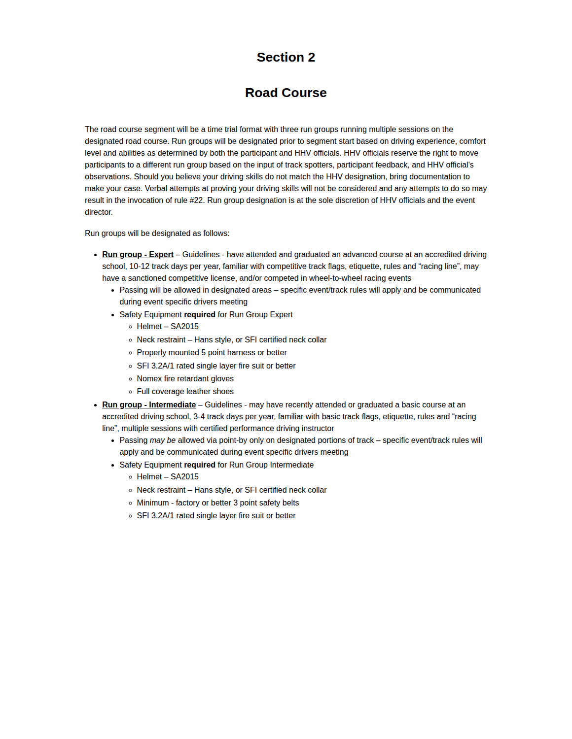Section 2
Road Course
The road course segment will be a time trial format with three run groups running multiple sessions on the designated road course. Run groups will be designated prior to segment start based on driving experience, comfort level and abilities as determined by both the participant and HHV officials. HHV officials reserve the right to move participants to a different run group based on the input of track spotters, participant feedback, and HHV official's observations. Should you believe your driving skills do not match the HHV designation, bring documentation to make your case. Verbal attempts at proving your driving skills will not be considered and any attempts to do so may result in the invocation of rule #22. Run group designation is at the sole discretion of HHV officials and the event director.
Run groups will be designated as follows:
Run group - Expert – Guidelines - have attended and graduated an advanced course at an accredited driving school, 10-12 track days per year, familiar with competitive track flags, etiquette, rules and “racing line”, may have a sanctioned competitive license, and/or competed in wheel-to-wheel racing events
Passing will be allowed in designated areas – specific event/track rules will apply and be communicated during event specific drivers meeting
Safety Equipment required for Run Group Expert
Helmet – SA2015
Neck restraint – Hans style, or SFI certified neck collar
Properly mounted 5 point harness or better
SFI 3.2A/1 rated single layer fire suit or better
Nomex fire retardant gloves
Full coverage leather shoes
Run group - Intermediate – Guidelines - may have recently attended or graduated a basic course at an accredited driving school, 3-4 track days per year, familiar with basic track flags, etiquette, rules and “racing line”, multiple sessions with certified performance driving instructor
Passing may be allowed via point-by only on designated portions of track – specific event/track rules will apply and be communicated during event specific drivers meeting
Safety Equipment required for Run Group Intermediate
Helmet – SA2015
Neck restraint – Hans style, or SFI certified neck collar
Minimum - factory or better 3 point safety belts
SFI 3.2A/1 rated single layer fire suit or better